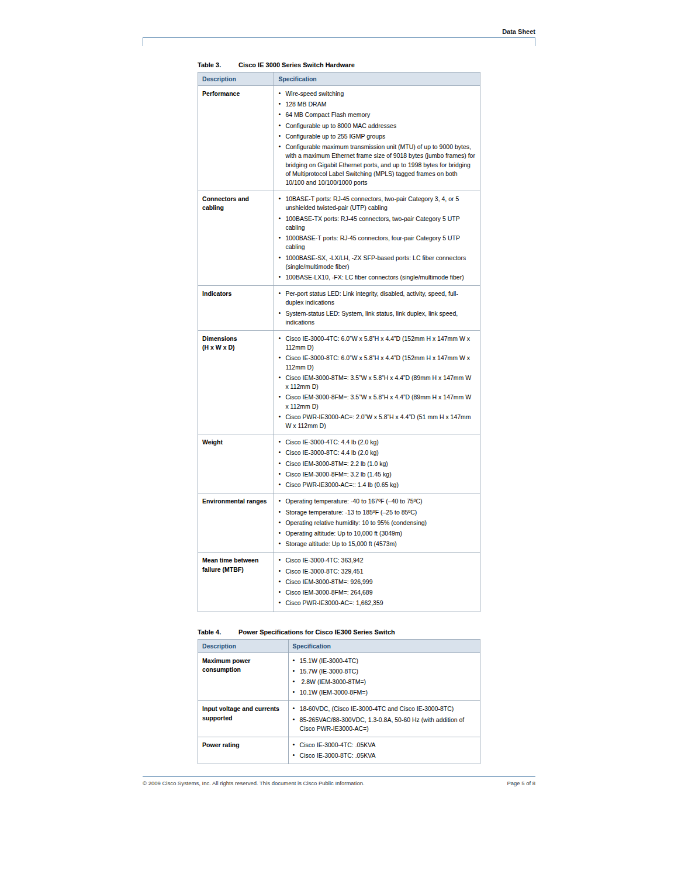Data Sheet
Table 3. Cisco IE 3000 Series Switch Hardware
| Description | Specification |
| --- | --- |
| Performance | Wire-speed switching 128 MB DRAM 64 MB Compact Flash memory Configurable up to 8000 MAC addresses Configurable up to 255 IGMP groups Configurable maximum transmission unit (MTU) of up to 9000 bytes, with a maximum Ethernet frame size of 9018 bytes (jumbo frames) for bridging on Gigabit Ethernet ports, and up to 1998 bytes for bridging of Multiprotocol Label Switching (MPLS) tagged frames on both 10/100 and 10/100/1000 ports |
| Connectors and cabling | 10BASE-T ports: RJ-45 connectors, two-pair Category 3, 4, or 5 unshielded twisted-pair (UTP) cabling 100BASE-TX ports: RJ-45 connectors, two-pair Category 5 UTP cabling 1000BASE-T ports: RJ-45 connectors, four-pair Category 5 UTP cabling 1000BASE-SX, -LX/LH, -ZX SFP-based ports: LC fiber connectors (single/multimode fiber) 100BASE-LX10, -FX: LC fiber connectors (single/multimode fiber) |
| Indicators | Per-port status LED: Link integrity, disabled, activity, speed, full-duplex indications System-status LED: System, link status, link duplex, link speed, indications |
| Dimensions (H x W x D) | Cisco IE-3000-4TC: 6.0”W x 5.8”H x 4.4”D (152mm H x 147mm W x 112mm D) Cisco IE-3000-8TC: 6.0”W x 5.8”H x 4.4”D (152mm H x 147mm W x 112mm D) Cisco IEM-3000-8TM=: 3.5”W x 5.8”H x 4.4”D (89mm H x 147mm W x 112mm D) Cisco IEM-3000-8FM=: 3.5”W x 5.8”H x 4.4”D (89mm H x 147mm W x 112mm D) Cisco PWR-IE3000-AC=: 2.0”W x 5.8”H x 4.4”D (51 mm H x 147mm W x 112mm D) |
| Weight | Cisco IE-3000-4TC: 4.4 lb (2.0 kg) Cisco IE-3000-8TC: 4.4 lb (2.0 kg) Cisco IEM-3000-8TM=: 2.2 lb (1.0 kg) Cisco IEM-3000-8FM=: 3.2 lb (1.45 kg) Cisco PWR-IE3000-AC=:: 1.4 lb (0.65 kg) |
| Environmental ranges | Operating temperature: -40 to 167ºF (–40 to 75ºC) Storage temperature: -13 to 185ºF (–25 to 85ºC) Operating relative humidity: 10 to 95% (condensing) Operating altitude: Up to 10,000 ft (3049m) Storage altitude: Up to 15,000 ft (4573m) |
| Mean time between failure (MTBF) | Cisco IE-3000-4TC: 363,942 Cisco IE-3000-8TC: 329,451 Cisco IEM-3000-8TM=: 926,999 Cisco IEM-3000-8FM=: 264,689 Cisco PWR-IE3000-AC=: 1,662,359 |
Table 4. Power Specifications for Cisco IE300 Series Switch
| Description | Specification |
| --- | --- |
| Maximum power consumption | 15.1W (IE-3000-4TC) 15.7W (IE-3000-8TC) 2.8W (IEM-3000-8TM=) 10.1W (IEM-3000-8FM=) |
| Input voltage and currents supported | 18-60VDC, (Cisco IE-3000-4TC and Cisco IE-3000-8TC) 85-265VAC/88-300VDC, 1.3-0.8A, 50-60 Hz (with addition of Cisco PWR-IE3000-AC=) |
| Power rating | Cisco IE-3000-4TC: .05KVA Cisco IE-3000-8TC: .05KVA |
© 2009 Cisco Systems, Inc. All rights reserved. This document is Cisco Public Information. Page 5 of 8